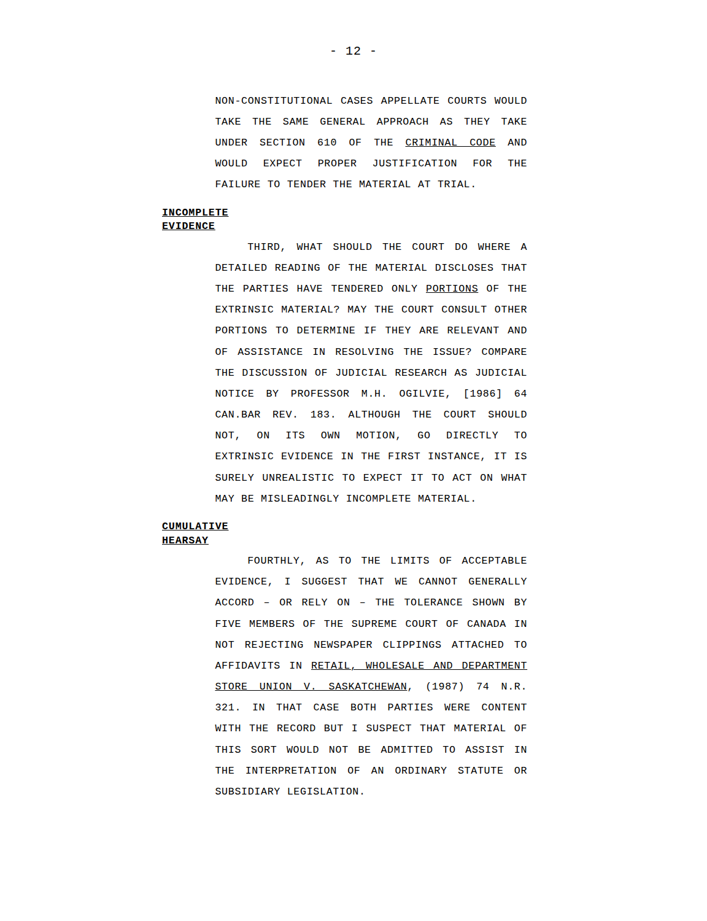- 12 -
NON-CONSTITUTIONAL CASES APPELLATE COURTS WOULD TAKE THE SAME GENERAL APPROACH AS THEY TAKE UNDER SECTION 610 OF THE CRIMINAL CODE AND WOULD EXPECT PROPER JUSTIFICATION FOR THE FAILURE TO TENDER THE MATERIAL AT TRIAL.
INCOMPLETE EVIDENCE
THIRD, WHAT SHOULD THE COURT DO WHERE A DETAILED READING OF THE MATERIAL DISCLOSES THAT THE PARTIES HAVE TENDERED ONLY PORTIONS OF THE EXTRINSIC MATERIAL? MAY THE COURT CONSULT OTHER PORTIONS TO DETERMINE IF THEY ARE RELEVANT AND OF ASSISTANCE IN RESOLVING THE ISSUE? COMPARE THE DISCUSSION OF JUDICIAL RESEARCH AS JUDICIAL NOTICE BY PROFESSOR M.H. OGILVIE, [1986] 64 CAN.BAR REV. 183. ALTHOUGH THE COURT SHOULD NOT, ON ITS OWN MOTION, GO DIRECTLY TO EXTRINSIC EVIDENCE IN THE FIRST INSTANCE, IT IS SURELY UNREALISTIC TO EXPECT IT TO ACT ON WHAT MAY BE MISLEADINGLY INCOMPLETE MATERIAL.
CUMULATIVE HEARSAY
FOURTHLY, AS TO THE LIMITS OF ACCEPTABLE EVIDENCE, I SUGGEST THAT WE CANNOT GENERALLY ACCORD – OR RELY ON – THE TOLERANCE SHOWN BY FIVE MEMBERS OF THE SUPREME COURT OF CANADA IN NOT REJECTING NEWSPAPER CLIPPINGS ATTACHED TO AFFIDAVITS IN RETAIL, WHOLESALE AND DEPARTMENT STORE UNION V. SASKATCHEWAN, (1987) 74 N.R. 321. IN THAT CASE BOTH PARTIES WERE CONTENT WITH THE RECORD BUT I SUSPECT THAT MATERIAL OF THIS SORT WOULD NOT BE ADMITTED TO ASSIST IN THE INTERPRETATION OF AN ORDINARY STATUTE OR SUBSIDIARY LEGISLATION.